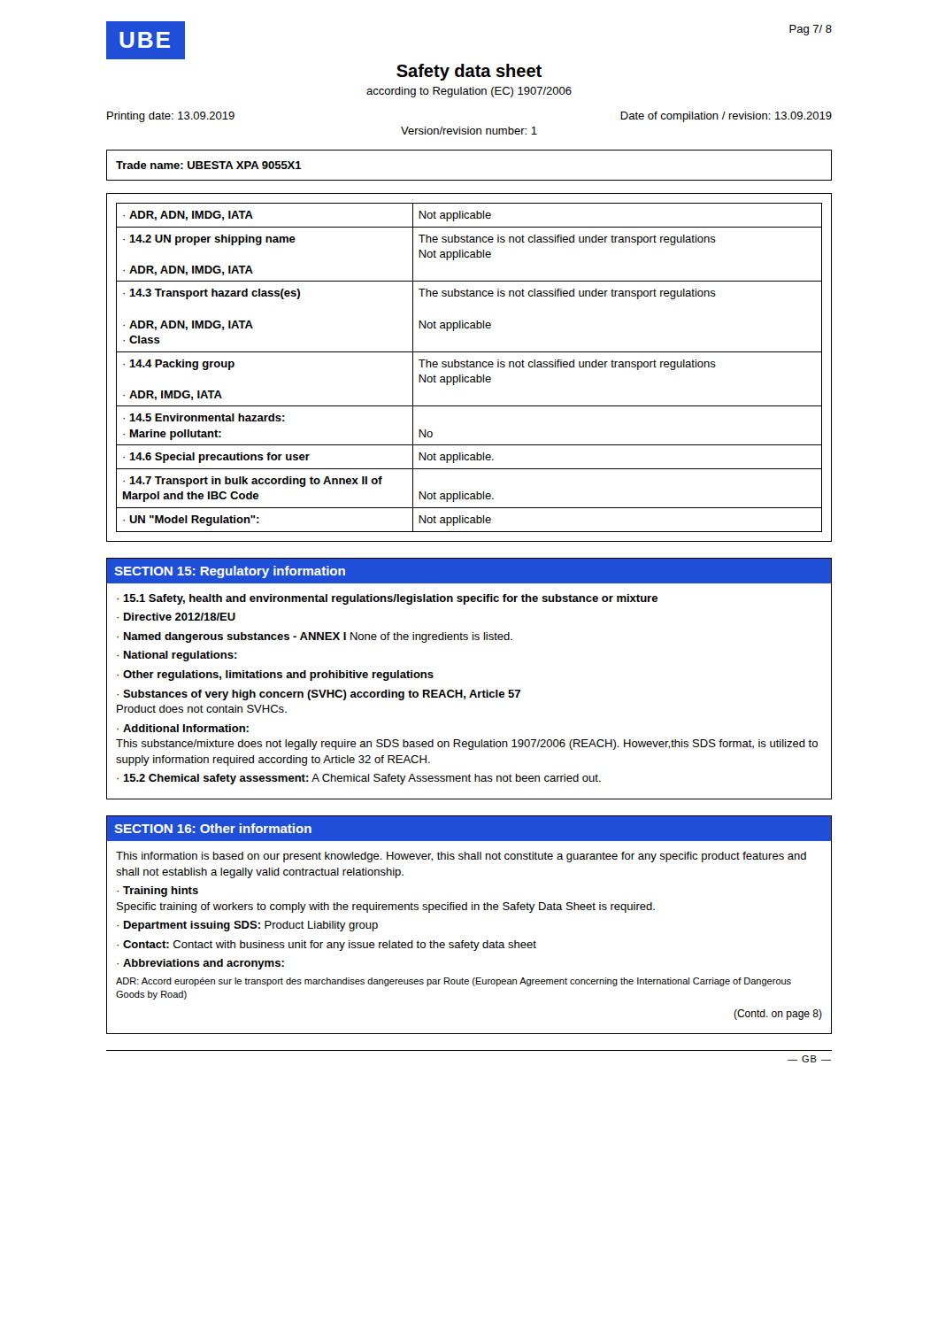UBE
Pag 7/ 8
Safety data sheet
according to Regulation (EC) 1907/2006
Printing date: 13.09.2019 Date of compilation / revision: 13.09.2019
Version/revision number: 1
Trade name: UBESTA XPA 9055X1
| · ADR, ADN, IMDG, IATA | Not applicable |
| · 14.2 UN proper shipping name · ADR, ADN, IMDG, IATA | The substance is not classified under transport regulations Not applicable |
| · 14.3 Transport hazard class(es) · ADR, ADN, IMDG, IATA · Class | The substance is not classified under transport regulations Not applicable |
| · 14.4 Packing group · ADR, IMDG, IATA | The substance is not classified under transport regulations Not applicable |
| · 14.5 Environmental hazards: · Marine pollutant: | No |
| · 14.6 Special precautions for user | Not applicable. |
| · 14.7 Transport in bulk according to Annex II of Marpol and the IBC Code | Not applicable. |
| · UN "Model Regulation": | Not applicable |
SECTION 15: Regulatory information
· 15.1 Safety, health and environmental regulations/legislation specific for the substance or mixture
· Directive 2012/18/EU
· Named dangerous substances - ANNEX I None of the ingredients is listed.
· National regulations:
· Other regulations, limitations and prohibitive regulations
· Substances of very high concern (SVHC) according to REACH, Article 57
Product does not contain SVHCs.
· Additional Information:
This substance/mixture does not legally require an SDS based on Regulation 1907/2006 (REACH). However,this SDS format, is utilized to supply information required according to Article 32 of REACH.
· 15.2 Chemical safety assessment: A Chemical Safety Assessment has not been carried out.
SECTION 16: Other information
This information is based on our present knowledge. However, this shall not constitute a guarantee for any specific product features and shall not establish a legally valid contractual relationship.
· Training hints
Specific training of workers to comply with the requirements specified in the Safety Data Sheet is required.
· Department issuing SDS: Product Liability group
· Contact: Contact with business unit for any issue related to the safety data sheet
· Abbreviations and acronyms:
ADR: Accord européen sur le transport des marchandises dangereuses par Route (European Agreement concerning the International Carriage of Dangerous Goods by Road)
(Contd. on page 8)
— GB —